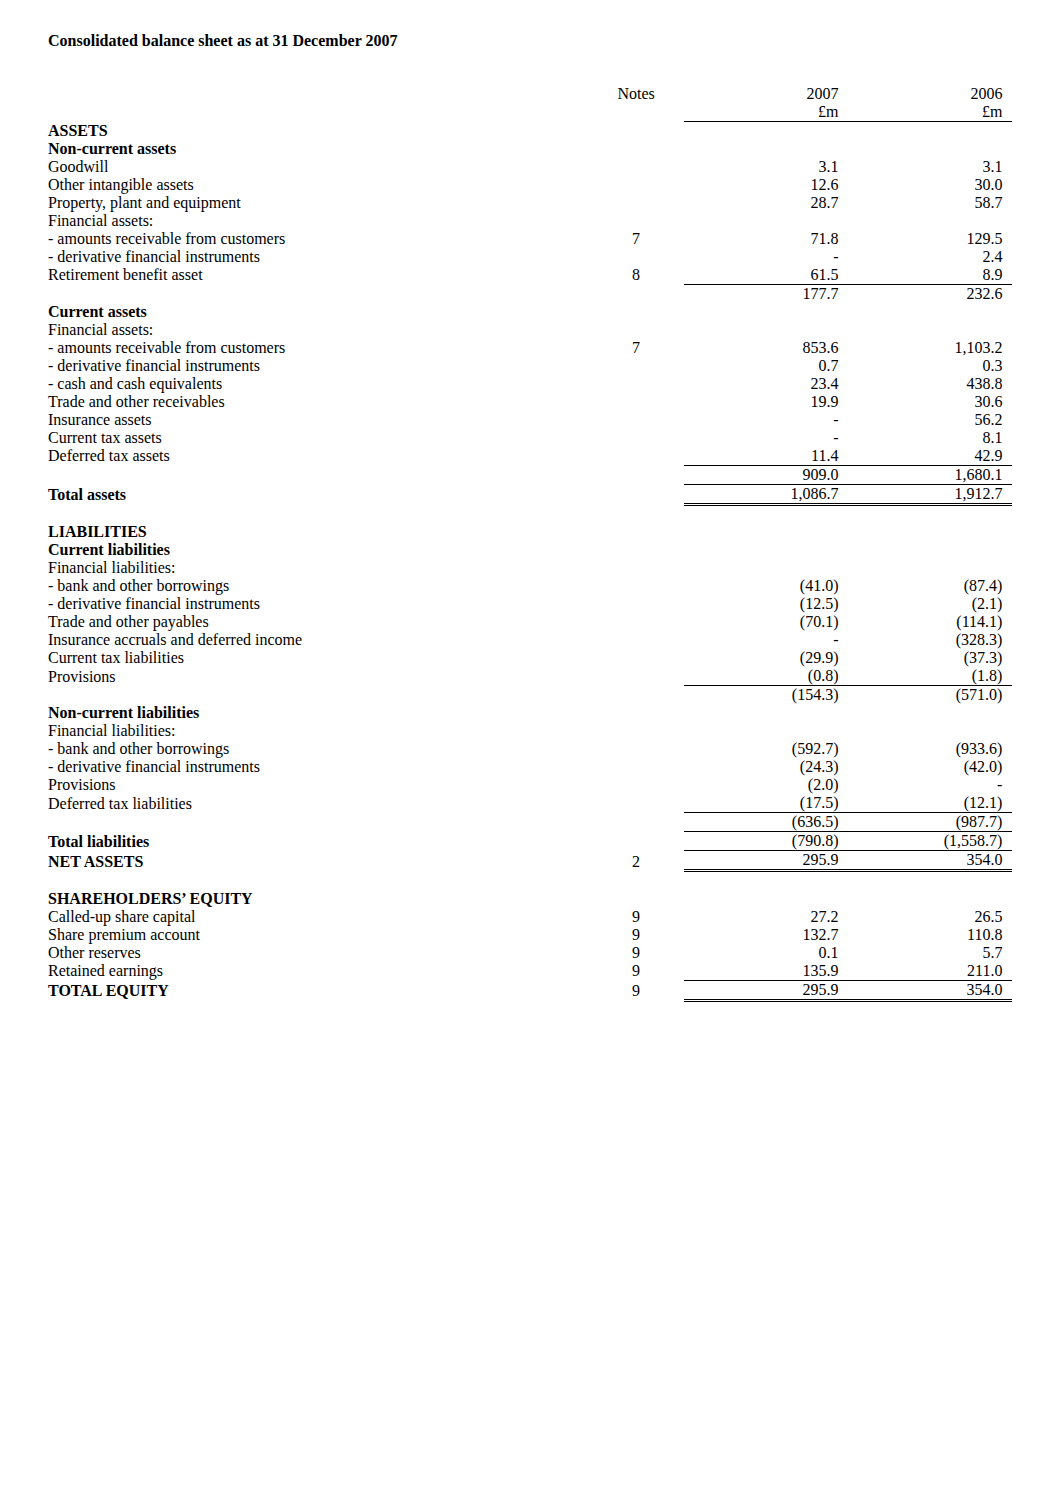Consolidated balance sheet as at 31 December 2007
| | Notes | 2007 | 2006 |
| | | £m | £m |
| ASSETS | | | |
| Non-current assets | | | |
| Goodwill | | 3.1 | 3.1 |
| Other intangible assets | | 12.6 | 30.0 |
| Property, plant and equipment | | 28.7 | 58.7 |
| Financial assets: | | | |
| - amounts receivable from customers | 7 | 71.8 | 129.5 |
| - derivative financial instruments | | - | 2.4 |
| Retirement benefit asset | 8 | 61.5 | 8.9 |
| | | 177.7 | 232.6 |
| Current assets | | | |
| Financial assets: | | | |
| - amounts receivable from customers | 7 | 853.6 | 1,103.2 |
| - derivative financial instruments | | 0.7 | 0.3 |
| - cash and cash equivalents | | 23.4 | 438.8 |
| Trade and other receivables | | 19.9 | 30.6 |
| Insurance assets | | - | 56.2 |
| Current tax assets | | - | 8.1 |
| Deferred tax assets | | 11.4 | 42.9 |
| | | 909.0 | 1,680.1 |
| Total assets | | 1,086.7 | 1,912.7 |
| LIABILITIES | | | |
| Current liabilities | | | |
| Financial liabilities: | | | |
| - bank and other borrowings | | (41.0) | (87.4) |
| - derivative financial instruments | | (12.5) | (2.1) |
| Trade and other payables | | (70.1) | (114.1) |
| Insurance accruals and deferred income | | - | (328.3) |
| Current tax liabilities | | (29.9) | (37.3) |
| Provisions | | (0.8) | (1.8) |
| | | (154.3) | (571.0) |
| Non-current liabilities | | | |
| Financial liabilities: | | | |
| - bank and other borrowings | | (592.7) | (933.6) |
| - derivative financial instruments | | (24.3) | (42.0) |
| Provisions | | (2.0) | - |
| Deferred tax liabilities | | (17.5) | (12.1) |
| | | (636.5) | (987.7) |
| Total liabilities | | (790.8) | (1,558.7) |
| NET ASSETS | 2 | 295.9 | 354.0 |
| SHAREHOLDERS’ EQUITY | | | |
| Called-up share capital | 9 | 27.2 | 26.5 |
| Share premium account | 9 | 132.7 | 110.8 |
| Other reserves | 9 | 0.1 | 5.7 |
| Retained earnings | 9 | 135.9 | 211.0 |
| TOTAL EQUITY | 9 | 295.9 | 354.0 |